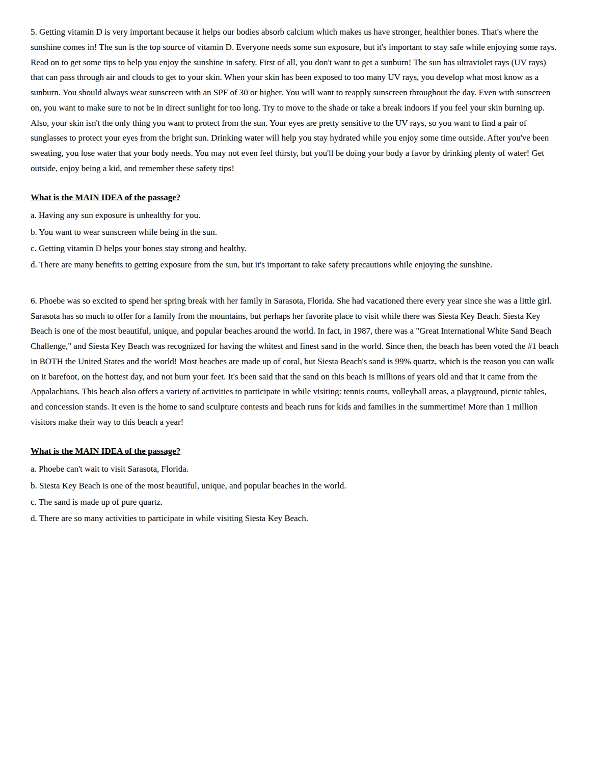5. Getting vitamin D is very important because it helps our bodies absorb calcium which makes us have stronger, healthier bones. That's where the sunshine comes in! The sun is the top source of vitamin D. Everyone needs some sun exposure, but it's important to stay safe while enjoying some rays. Read on to get some tips to help you enjoy the sunshine in safety. First of all, you don't want to get a sunburn! The sun has ultraviolet rays (UV rays) that can pass through air and clouds to get to your skin. When your skin has been exposed to too many UV rays, you develop what most know as a sunburn. You should always wear sunscreen with an SPF of 30 or higher. You will want to reapply sunscreen throughout the day. Even with sunscreen on, you want to make sure to not be in direct sunlight for too long. Try to move to the shade or take a break indoors if you feel your skin burning up. Also, your skin isn't the only thing you want to protect from the sun. Your eyes are pretty sensitive to the UV rays, so you want to find a pair of sunglasses to protect your eyes from the bright sun. Drinking water will help you stay hydrated while you enjoy some time outside. After you've been sweating, you lose water that your body needs. You may not even feel thirsty, but you'll be doing your body a favor by drinking plenty of water! Get outside, enjoy being a kid, and remember these safety tips!
What is the MAIN IDEA of the passage?
a. Having any sun exposure is unhealthy for you.
b. You want to wear sunscreen while being in the sun.
c. Getting vitamin D helps your bones stay strong and healthy.
d. There are many benefits to getting exposure from the sun, but it's important to take safety precautions while enjoying the sunshine.
6. Phoebe was so excited to spend her spring break with her family in Sarasota, Florida. She had vacationed there every year since she was a little girl. Sarasota has so much to offer for a family from the mountains, but perhaps her favorite place to visit while there was Siesta Key Beach. Siesta Key Beach is one of the most beautiful, unique, and popular beaches around the world. In fact, in 1987, there was a "Great International White Sand Beach Challenge," and Siesta Key Beach was recognized for having the whitest and finest sand in the world. Since then, the beach has been voted the #1 beach in BOTH the United States and the world! Most beaches are made up of coral, but Siesta Beach's sand is 99% quartz, which is the reason you can walk on it barefoot, on the hottest day, and not burn your feet. It's been said that the sand on this beach is millions of years old and that it came from the Appalachians. This beach also offers a variety of activities to participate in while visiting: tennis courts, volleyball areas, a playground, picnic tables, and concession stands. It even is the home to sand sculpture contests and beach runs for kids and families in the summertime! More than 1 million visitors make their way to this beach a year!
What is the MAIN IDEA of the passage?
a. Phoebe can't wait to visit Sarasota, Florida.
b. Siesta Key Beach is one of the most beautiful, unique, and popular beaches in the world.
c. The sand is made up of pure quartz.
d. There are so many activities to participate in while visiting Siesta Key Beach.